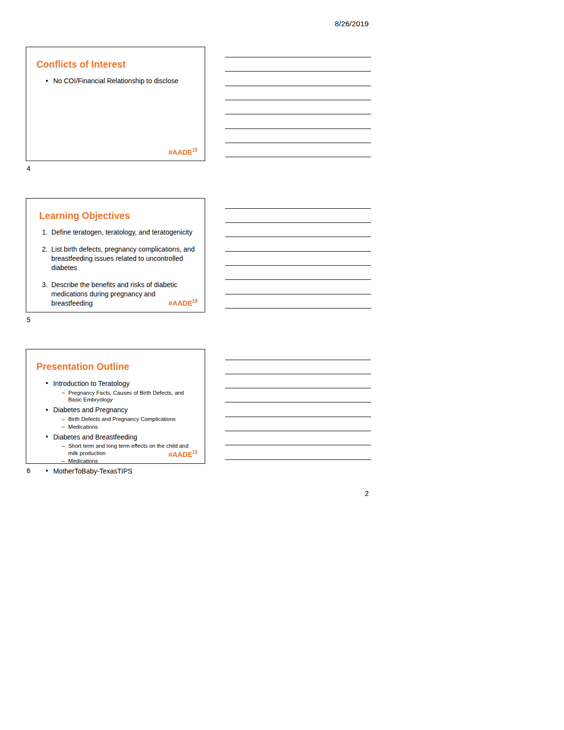8/26/2019
Conflicts of Interest
No COI/Financial Relationship to disclose
#AADE19
4
Learning Objectives
Define teratogen, teratology, and teratogenicity
List birth defects, pregnancy complications, and breastfeeding issues related to uncontrolled diabetes
Describe the benefits and risks of diabetic medications during pregnancy and breastfeeding
#AADE19
5
Presentation Outline
Introduction to Teratology
Pregnancy Facts, Causes of Birth Defects, and Basic Embryology
Diabetes and Pregnancy
Birth Defects and Pregnancy Complications
Medications
Diabetes and Breastfeeding
Short term and long term effects on the child and milk production
Medications
MotherToBaby-TexasTIPS
#AADE19
6
2